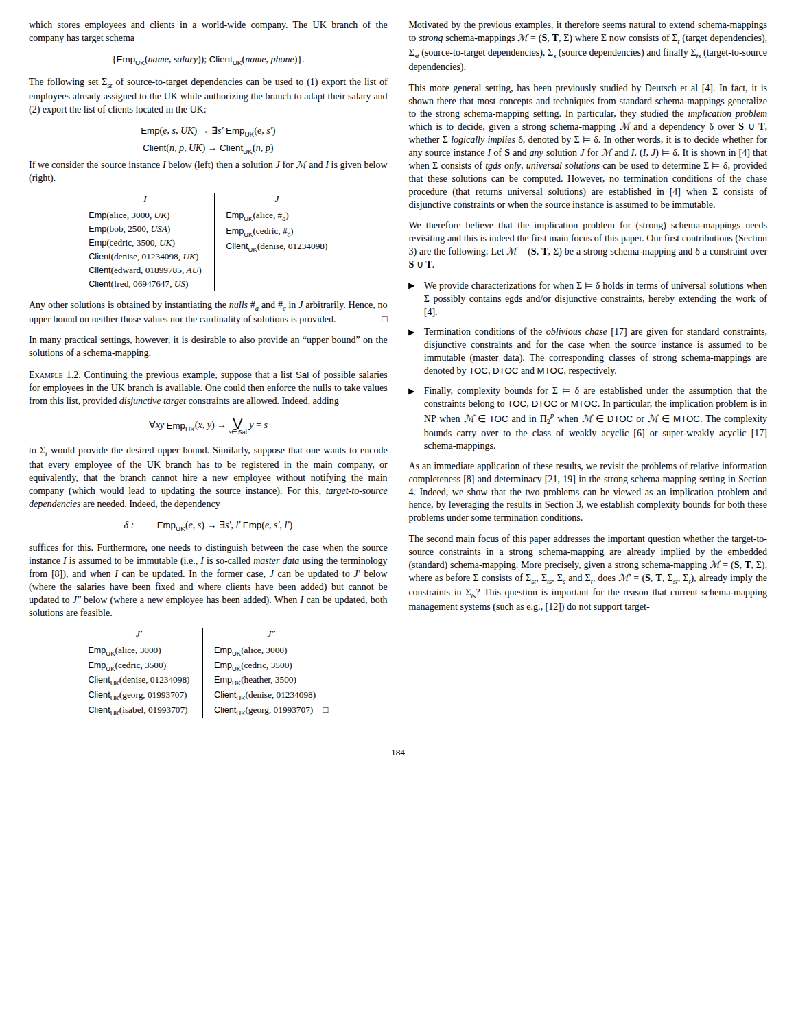which stores employees and clients in a world-wide company. The UK branch of the company has target schema
{EmpUK(name, salary)); ClientUK(name, phone)}.
The following set Σst of source-to-target dependencies can be used to (1) export the list of employees already assigned to the UK while authorizing the branch to adapt their salary and (2) export the list of clients located in the UK:
Emp(e, s, UK) → ∃s′ EmpUK(e, s′)
Client(n, p, UK) → ClientUK(n, p)
If we consider the source instance I below (left) then a solution J for ℳ and I is given below (right).
| I | J |
| Emp (alice, 3000, UK ) Emp (bob, 2500, USA ) Emp (cedric, 3500, UK ) Client (denise, 01234098, UK ) Client (edward, 01899785, AU ) Client (fred, 06947647, US ) | Emp UK (alice, # a ) Emp UK (cedric, # c ) Client UK (denise, 01234098) |
Any other solutions is obtained by instantiating the nulls #a and #c in J arbitrarily. Hence, no upper bound on neither those values nor the cardinality of solutions is provided. □
In many practical settings, however, it is desirable to also provide an “upper bound” on the solutions of a schema-mapping.
Example 1.2. Continuing the previous example, suppose that a list Sal of possible salaries for employees in the UK branch is available. One could then enforce the nulls to take values from this list, provided disjunctive target constraints are allowed. Indeed, adding
∀xy EmpUK(x, y) → ⋁s∈Sal y = s
to Σt would provide the desired upper bound. Similarly, suppose that one wants to encode that every employee of the UK branch has to be registered in the main company, or equivalently, that the branch cannot hire a new employee without notifying the main company (which would lead to updating the source instance). For this, target-to-source dependencies are needed. Indeed, the dependency
δ : EmpUK(e, s) → ∃s′, l′ Emp(e, s′, l′)
suffices for this. Furthermore, one needs to distinguish between the case when the source instance I is assumed to be immutable (i.e., I is so-called master data using the terminology from [8]), and when I can be updated. In the former case, J can be updated to J′ below (where the salaries have been fixed and where clients have been added) but cannot be updated to J″ below (where a new employee has been added). When I can be updated, both solutions are feasible.
| J′ | J″ |
| Emp UK (alice, 3000) Emp UK (cedric, 3500) Client UK (denise, 01234098) Client UK (georg, 01993707) Client UK (isabel, 01993707) | Emp UK (alice, 3000) Emp UK (cedric, 3500) Emp UK (heather, 3500) Client UK (denise, 01234098) Client UK (georg, 01993707) □ |
Motivated by the previous examples, it therefore seems natural to extend schema-mappings to strong schema-mappings ℳ = (S, T, Σ) where Σ now consists of Σt (target dependencies), Σst (source-to-target dependencies), Σs (source dependencies) and finally Σts (target-to-source dependencies).
This more general setting, has been previously studied by Deutsch et al [4]. In fact, it is shown there that most concepts and techniques from standard schema-mappings generalize to the strong schema-mapping setting. In particular, they studied the implication problem which is to decide, given a strong schema-mapping ℳ and a dependency δ over S ∪ T, whether Σ logically implies δ, denoted by Σ ⊨ δ. In other words, it is to decide whether for any source instance I of S and any solution J for ℳ and I, (I, J) ⊨ δ. It is shown in [4] that when Σ consists of tgds only, universal solutions can be used to determine Σ ⊨ δ, provided that these solutions can be computed. However, no termination conditions of the chase procedure (that returns universal solutions) are established in [4] when Σ consists of disjunctive constraints or when the source instance is assumed to be immutable.
We therefore believe that the implication problem for (strong) schema-mappings needs revisiting and this is indeed the first main focus of this paper. Our first contributions (Section 3) are the following: Let ℳ = (S, T, Σ) be a strong schema-mapping and δ a constraint over S ∪ T.
We provide characterizations for when Σ ⊨ δ holds in terms of universal solutions when Σ possibly contains egds and/or disjunctive constraints, hereby extending the work of [4].
Termination conditions of the oblivious chase [17] are given for standard constraints, disjunctive constraints and for the case when the source instance is assumed to be immutable (master data). The corresponding classes of strong schema-mappings are denoted by TOC, DTOC and MTOC, respectively.
Finally, complexity bounds for Σ ⊨ δ are established under the assumption that the constraints belong to TOC, DTOC or MTOC. In particular, the implication problem is in NP when ℳ ∈ TOC and in Π2 p when ℳ ∈ DTOC or ℳ ∈ MTOC. The complexity bounds carry over to the class of weakly acyclic [6] or super-weakly acyclic [17] schema-mappings.
As an immediate application of these results, we revisit the problems of relative information completeness [8] and determinacy [21, 19] in the strong schema-mapping setting in Section 4. Indeed, we show that the two problems can be viewed as an implication problem and hence, by leveraging the results in Section 3, we establish complexity bounds for both these problems under some termination conditions.
The second main focus of this paper addresses the important question whether the target-to-source constraints in a strong schema-mapping are already implied by the embedded (standard) schema-mapping. More precisely, given a strong schema-mapping ℳ = (S, T, Σ), where as before Σ consists of Σst, Σts, Σs and Σt, does ℳ′ = (S, T, Σst, Σt), already imply the constraints in Σts? This question is important for the reason that current schema-mapping management systems (such as e.g., [12]) do not support target-
184